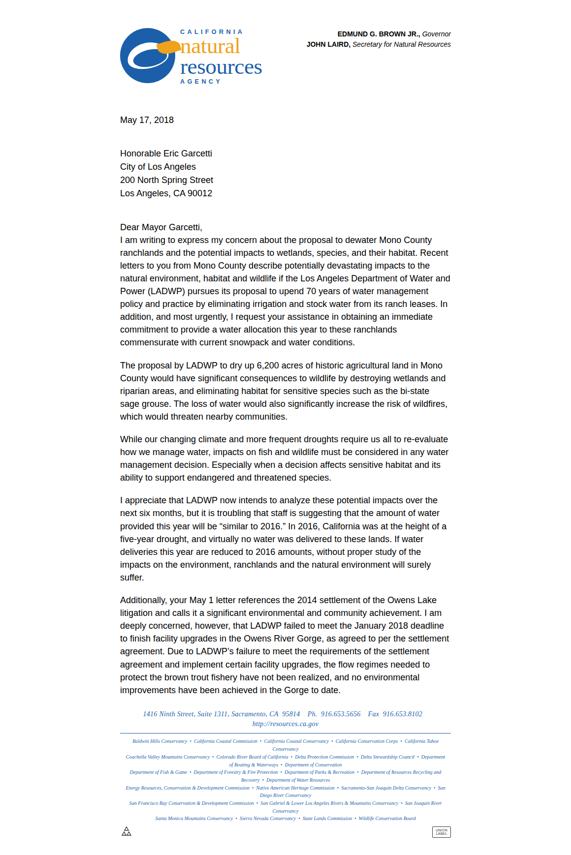CALIFORNIA
natural
resources
AGENCY
EDMUND G. BROWN JR., Governor
JOHN LAIRD, Secretary for Natural Resources
May 17, 2018
Honorable Eric Garcetti
City of Los Angeles
200 North Spring Street
Los Angeles, CA 90012
Dear Mayor Garcetti,
I am writing to express my concern about the proposal to dewater Mono County ranchlands and the potential impacts to wetlands, species, and their habitat. Recent letters to you from Mono County describe potentially devastating impacts to the natural environment, habitat and wildlife if the Los Angeles Department of Water and Power (LADWP) pursues its proposal to upend 70 years of water management policy and practice by eliminating irrigation and stock water from its ranch leases. In addition, and most urgently, I request your assistance in obtaining an immediate commitment to provide a water allocation this year to these ranchlands commensurate with current snowpack and water conditions.
The proposal by LADWP to dry up 6,200 acres of historic agricultural land in Mono County would have significant consequences to wildlife by destroying wetlands and riparian areas, and eliminating habitat for sensitive species such as the bi-state sage grouse. The loss of water would also significantly increase the risk of wildfires, which would threaten nearby communities.
While our changing climate and more frequent droughts require us all to re-evaluate how we manage water, impacts on fish and wildlife must be considered in any water management decision. Especially when a decision affects sensitive habitat and its ability to support endangered and threatened species.
I appreciate that LADWP now intends to analyze these potential impacts over the next six months, but it is troubling that staff is suggesting that the amount of water provided this year will be “similar to 2016.” In 2016, California was at the height of a five-year drought, and virtually no water was delivered to these lands. If water deliveries this year are reduced to 2016 amounts, without proper study of the impacts on the environment, ranchlands and the natural environment will surely suffer.
Additionally, your May 1 letter references the 2014 settlement of the Owens Lake litigation and calls it a significant environmental and community achievement. I am deeply concerned, however, that LADWP failed to meet the January 2018 deadline to finish facility upgrades in the Owens River Gorge, as agreed to per the settlement agreement. Due to LADWP’s failure to meet the requirements of the settlement agreement and implement certain facility upgrades, the flow regimes needed to protect the brown trout fishery have not been realized, and no environmental improvements have been achieved in the Gorge to date.
1416 Ninth Street, Suite 1311, Sacramento, CA 95814 Ph. 916.653.5656 Fax 916.653.8102 http://resources.ca.gov
Baldwin Hills Conservancy • California Coastal Commission • California Coastal Conservancy • California Conservation Corps • California Tahoe Conservancy
Coachella Valley Mountains Conservancy • Colorado River Board of California • Delta Protection Commission • Delta Stewardship Council • Department of Boating & Waterways • Department of Conservation
Department of Fish & Game • Department of Forestry & Fire Protection • Department of Parks & Recreation • Department of Resources Recycling and Recovery • Department of Water Resources
Energy Resources, Conservation & Development Commission • Native American Heritage Commission • Sacramento-San Joaquin Delta Conservancy • San Diego River Conservancy
San Francisco Bay Conservation & Development Commission • San Gabriel & Lower Los Angeles Rivers & Mountains Conservancy • San Joaquin River Conservancy
Santa Monica Mountains Conservancy • Sierra Nevada Conservancy • State Lands Commission • Wildlife Conservation Board
UNION
LABEL